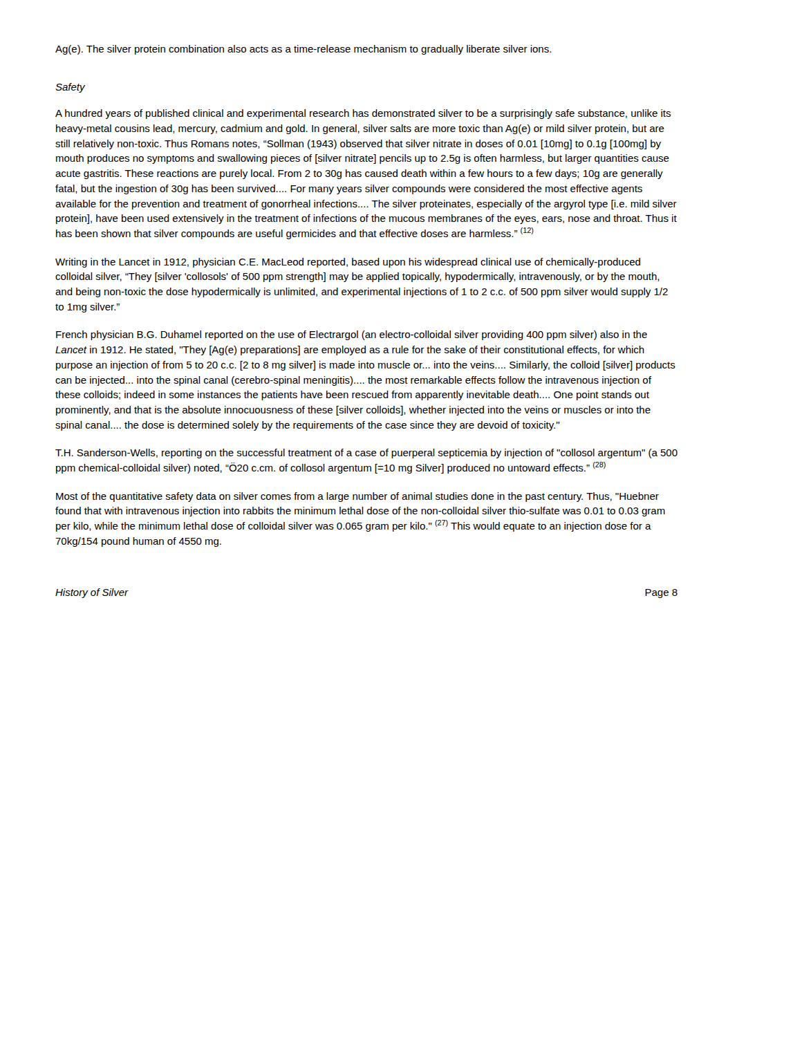Ag(e). The silver protein combination also acts as a time-release mechanism to gradually liberate silver ions.
Safety
A hundred years of published clinical and experimental research has demonstrated silver to be a surprisingly safe substance, unlike its heavy-metal cousins lead, mercury, cadmium and gold. In general, silver salts are more toxic than Ag(e) or mild silver protein, but are still relatively non-toxic. Thus Romans notes, “Sollman (1943) observed that silver nitrate in doses of 0.01 [10mg] to 0.1g [100mg] by mouth produces no symptoms and swallowing pieces of [silver nitrate] pencils up to 2.5g is often harmless, but larger quantities cause acute gastritis. These reactions are purely local. From 2 to 30g has caused death within a few hours to a few days; 10g are generally fatal, but the ingestion of 30g has been survived.... For many years silver compounds were considered the most effective agents available for the prevention and treatment of gonorrheal infections.... The silver proteinates, especially of the argyrol type [i.e. mild silver protein], have been used extensively in the treatment of infections of the mucous membranes of the eyes, ears, nose and throat. Thus it has been shown that silver compounds are useful germicides and that effective doses are harmless.” (12)
Writing in the Lancet in 1912, physician C.E. MacLeod reported, based upon his widespread clinical use of chemically-produced colloidal silver, “They [silver 'collosols' of 500 ppm strength] may be applied topically, hypodermically, intravenously, or by the mouth, and being non-toxic the dose hypodermically is unlimited, and experimental injections of 1 to 2 c.c. of 500 ppm silver would supply 1/2 to 1mg silver.”
French physician B.G. Duhamel reported on the use of Electrargol (an electro-colloidal silver providing 400 ppm silver) also in the Lancet in 1912. He stated, "They [Ag(e) preparations] are employed as a rule for the sake of their constitutional effects, for which purpose an injection of from 5 to 20 c.c. [2 to 8 mg silver] is made into muscle or... into the veins.... Similarly, the colloid [silver] products can be injected... into the spinal canal (cerebro-spinal meningitis).... the most remarkable effects follow the intravenous injection of these colloids; indeed in some instances the patients have been rescued from apparently inevitable death.... One point stands out prominently, and that is the absolute innocuousness of these [silver colloids], whether injected into the veins or muscles or into the spinal canal.... the dose is determined solely by the requirements of the case since they are devoid of toxicity."
T.H. Sanderson-Wells, reporting on the successful treatment of a case of puerperal septicemia by injection of "collosol argentum" (a 500 ppm chemical-colloidal silver) noted, “Ö20 c.cm. of collosol argentum [=10 mg Silver] produced no untoward effects.” (28)
Most of the quantitative safety data on silver comes from a large number of animal studies done in the past century. Thus, "Huebner found that with intravenous injection into rabbits the minimum lethal dose of the non-colloidal silver thio-sulfate was 0.01 to 0.03 gram per kilo, while the minimum lethal dose of colloidal silver was 0.065 gram per kilo." (27) This would equate to an injection dose for a 70kg/154 pound human of 4550 mg.
History of Silver Page 8